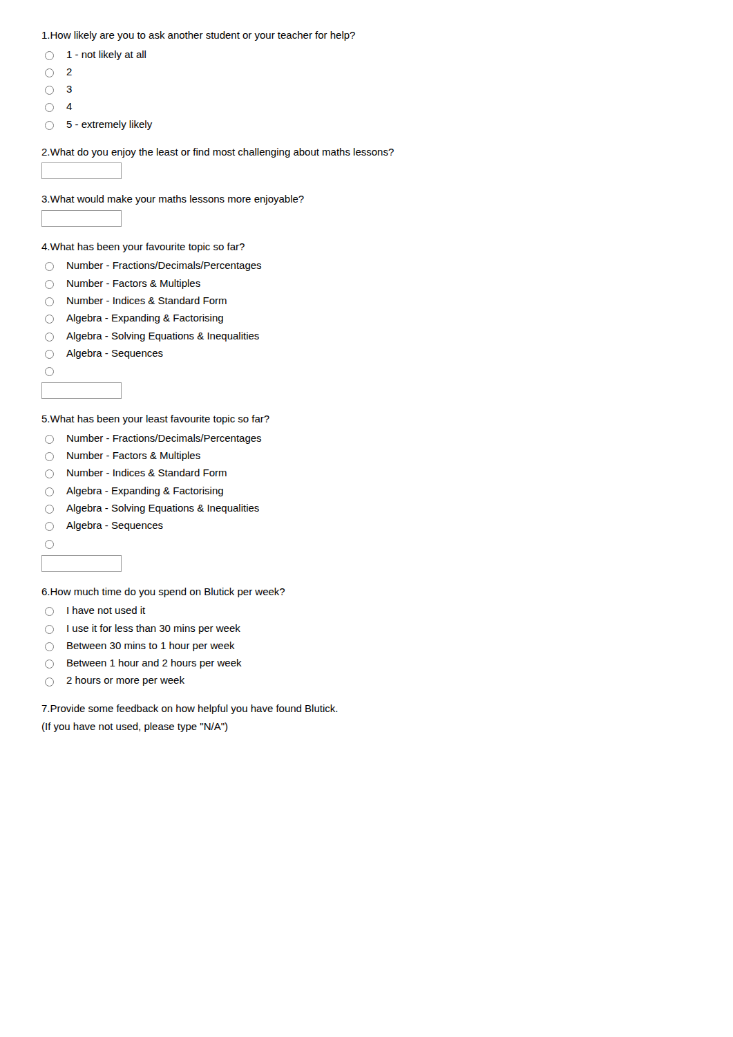How likely are you to ask another student or your teacher for help?
1 - not likely at all
2
3
4
5 - extremely likely
What do you enjoy the least or find most challenging about maths lessons?
What would make your maths lessons more enjoyable?
What has been your favourite topic so far?
Number - Fractions/Decimals/Percentages
Number - Factors & Multiples
Number - Indices & Standard Form
Algebra - Expanding & Factorising
Algebra - Solving Equations & Inequalities
Algebra - Sequences
What has been your least favourite topic so far?
Number - Fractions/Decimals/Percentages
Number - Factors & Multiples
Number - Indices & Standard Form
Algebra - Expanding & Factorising
Algebra - Solving Equations & Inequalities
Algebra - Sequences
How much time do you spend on Blutick per week?
I have not used it
I use it for less than 30 mins per week
Between 30 mins to 1 hour per week
Between 1 hour and 2 hours per week
2 hours or more per week
Provide some feedback on how helpful you have found Blutick. (If you have not used, please type "N/A")